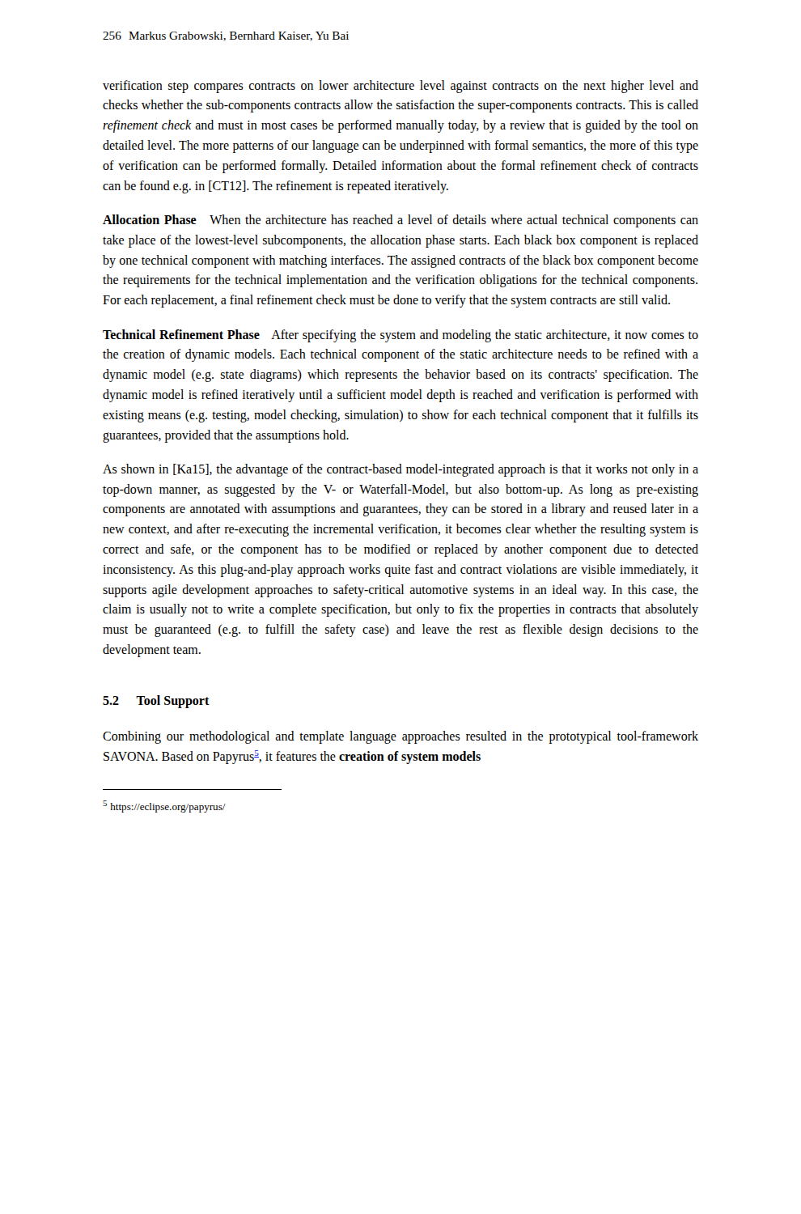256 Markus Grabowski, Bernhard Kaiser, Yu Bai
verification step compares contracts on lower architecture level against contracts on the next higher level and checks whether the sub-components contracts allow the satisfaction the super-components contracts. This is called refinement check and must in most cases be performed manually today, by a review that is guided by the tool on detailed level. The more patterns of our language can be underpinned with formal semantics, the more of this type of verification can be performed formally. Detailed information about the formal refinement check of contracts can be found e.g. in [CT12]. The refinement is repeated iteratively.
Allocation Phase When the architecture has reached a level of details where actual technical components can take place of the lowest-level subcomponents, the allocation phase starts. Each black box component is replaced by one technical component with matching interfaces. The assigned contracts of the black box component become the requirements for the technical implementation and the verification obligations for the technical components. For each replacement, a final refinement check must be done to verify that the system contracts are still valid.
Technical Refinement Phase After specifying the system and modeling the static architecture, it now comes to the creation of dynamic models. Each technical component of the static architecture needs to be refined with a dynamic model (e.g. state diagrams) which represents the behavior based on its contracts' specification. The dynamic model is refined iteratively until a sufficient model depth is reached and verification is performed with existing means (e.g. testing, model checking, simulation) to show for each technical component that it fulfills its guarantees, provided that the assumptions hold.
As shown in [Ka15], the advantage of the contract-based model-integrated approach is that it works not only in a top-down manner, as suggested by the V- or Waterfall-Model, but also bottom-up. As long as pre-existing components are annotated with assumptions and guarantees, they can be stored in a library and reused later in a new context, and after re-executing the incremental verification, it becomes clear whether the resulting system is correct and safe, or the component has to be modified or replaced by another component due to detected inconsistency. As this plug-and-play approach works quite fast and contract violations are visible immediately, it supports agile development approaches to safety-critical automotive systems in an ideal way. In this case, the claim is usually not to write a complete specification, but only to fix the properties in contracts that absolutely must be guaranteed (e.g. to fulfill the safety case) and leave the rest as flexible design decisions to the development team.
5.2 Tool Support
Combining our methodological and template language approaches resulted in the prototypical tool-framework SAVONA. Based on Papyrus5, it features the creation of system models
5https://eclipse.org/papyrus/